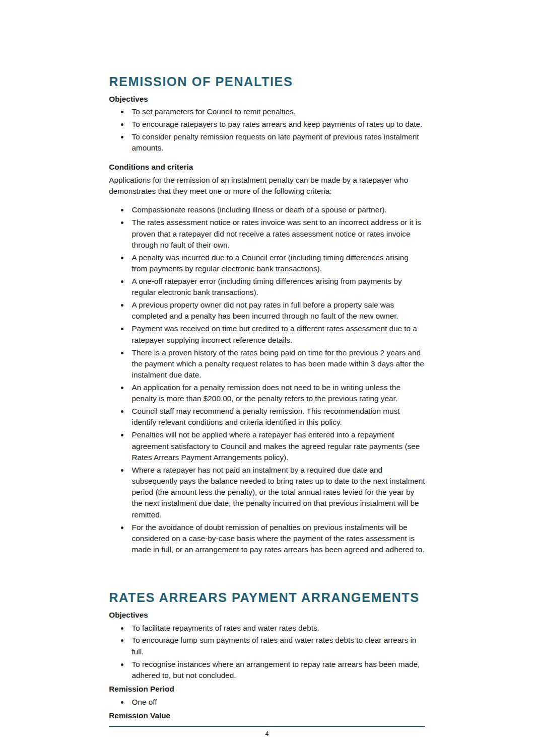Remission of Penalties
Objectives
To set parameters for Council to remit penalties.
To encourage ratepayers to pay rates arrears and keep payments of rates up to date.
To consider penalty remission requests on late payment of previous rates instalment amounts.
Conditions and criteria
Applications for the remission of an instalment penalty can be made by a ratepayer who demonstrates that they meet one or more of the following criteria:
Compassionate reasons (including illness or death of a spouse or partner).
The rates assessment notice or rates invoice was sent to an incorrect address or it is proven that a ratepayer did not receive a rates assessment notice or rates invoice through no fault of their own.
A penalty was incurred due to a Council error (including timing differences arising from payments by regular electronic bank transactions).
A one-off ratepayer error (including timing differences arising from payments by regular electronic bank transactions).
A previous property owner did not pay rates in full before a property sale was completed and a penalty has been incurred through no fault of the new owner.
Payment was received on time but credited to a different rates assessment due to a ratepayer supplying incorrect reference details.
There is a proven history of the rates being paid on time for the previous 2 years and the payment which a penalty request relates to has been made within 3 days after the instalment due date.
An application for a penalty remission does not need to be in writing unless the penalty is more than $200.00, or the penalty refers to the previous rating year.
Council staff may recommend a penalty remission. This recommendation must identify relevant conditions and criteria identified in this policy.
Penalties will not be applied where a ratepayer has entered into a repayment agreement satisfactory to Council and makes the agreed regular rate payments (see Rates Arrears Payment Arrangements policy).
Where a ratepayer has not paid an instalment by a required due date and subsequently pays the balance needed to bring rates up to date to the next instalment period (the amount less the penalty), or the total annual rates levied for the year by the next instalment due date, the penalty incurred on that previous instalment will be remitted.
For the avoidance of doubt remission of penalties on previous instalments will be considered on a case-by-case basis where the payment of the rates assessment is made in full, or an arrangement to pay rates arrears has been agreed and adhered to.
Rates Arrears Payment Arrangements
Objectives
To facilitate repayments of rates and water rates debts.
To encourage lump sum payments of rates and water rates debts to clear arrears in full.
To recognise instances where an arrangement to repay rate arrears has been made, adhered to, but not concluded.
Remission Period
One off
Remission Value
4